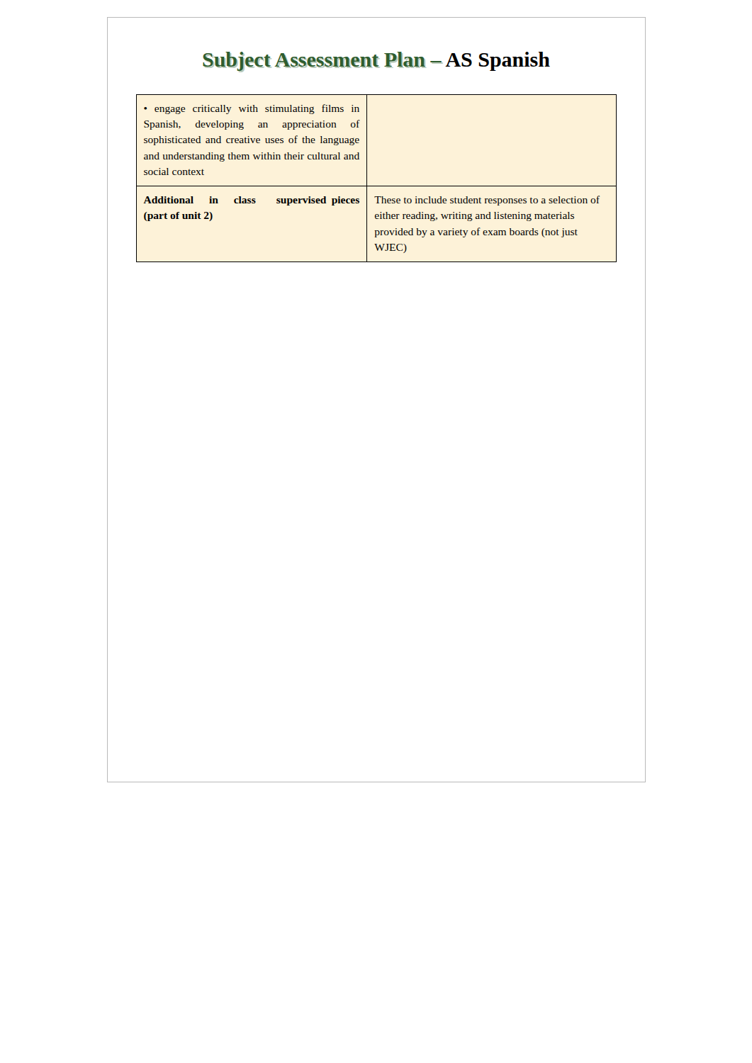Subject Assessment Plan – AS Spanish
| • engage critically with stimulating films in Spanish, developing an appreciation of sophisticated and creative uses of the language and understanding them within their cultural and social context | |
| Additional in class supervised pieces (part of unit 2) | These to include student responses to a selection of either reading, writing and listening materials provided by a variety of exam boards (not just WJEC) |